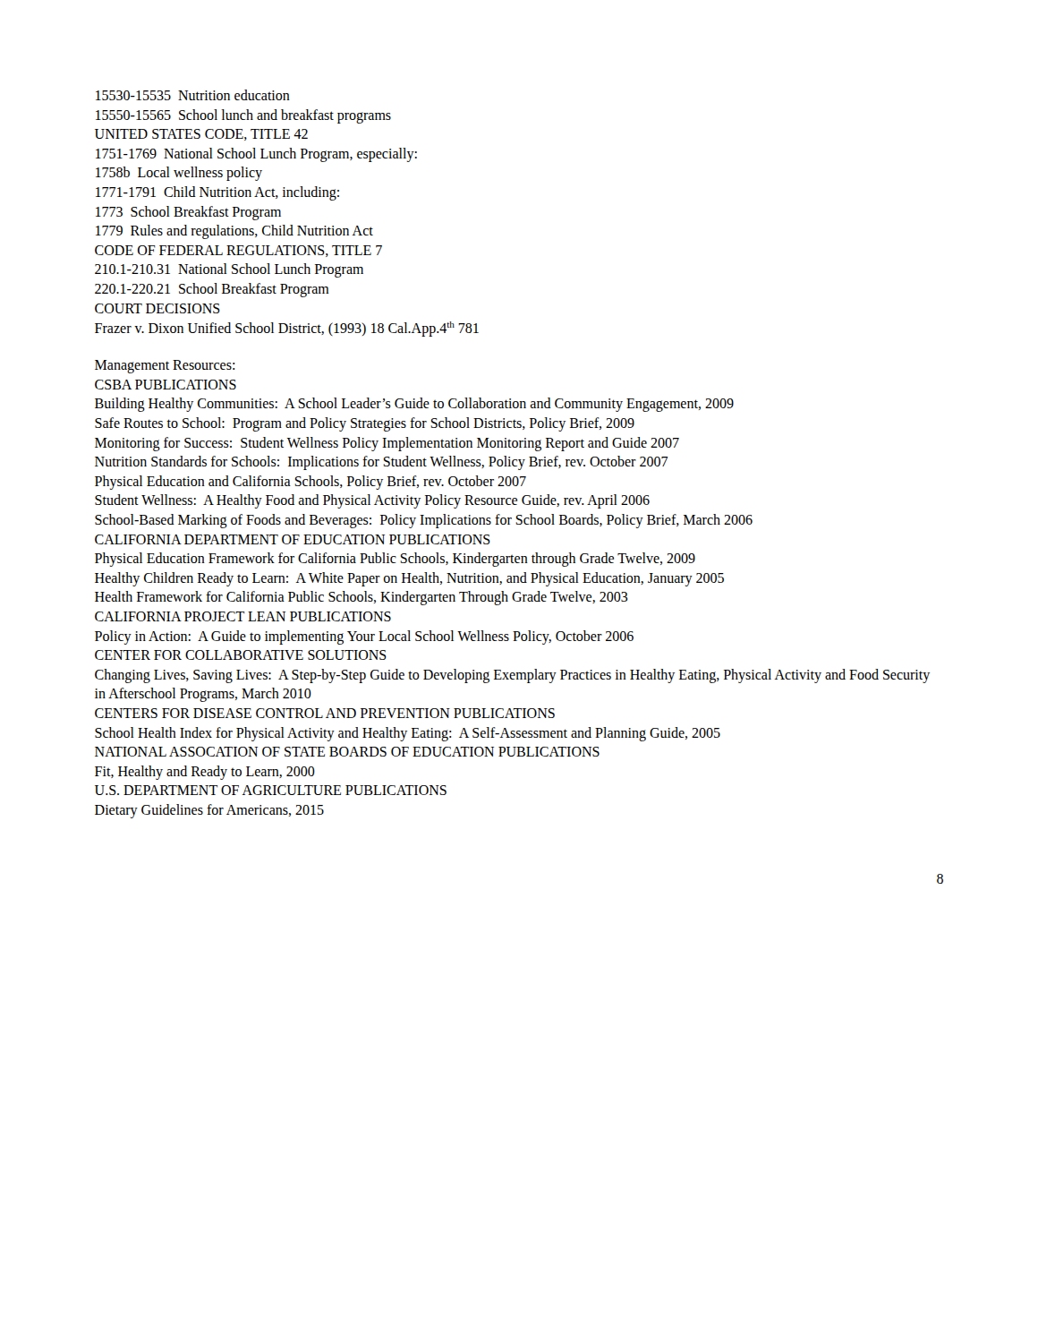15530-15535 Nutrition education
15550-15565 School lunch and breakfast programs
UNITED STATES CODE, TITLE 42
1751-1769 National School Lunch Program, especially:
1758b Local wellness policy
1771-1791 Child Nutrition Act, including:
1773 School Breakfast Program
1779 Rules and regulations, Child Nutrition Act
CODE OF FEDERAL REGULATIONS, TITLE 7
210.1-210.31 National School Lunch Program
220.1-220.21 School Breakfast Program
COURT DECISIONS
Frazer v. Dixon Unified School District, (1993) 18 Cal.App.4th 781
Management Resources:
CSBA PUBLICATIONS
Building Healthy Communities: A School Leader’s Guide to Collaboration and Community Engagement, 2009
Safe Routes to School: Program and Policy Strategies for School Districts, Policy Brief, 2009
Monitoring for Success: Student Wellness Policy Implementation Monitoring Report and Guide 2007
Nutrition Standards for Schools: Implications for Student Wellness, Policy Brief, rev. October 2007
Physical Education and California Schools, Policy Brief, rev. October 2007
Student Wellness: A Healthy Food and Physical Activity Policy Resource Guide, rev. April 2006
School-Based Marking of Foods and Beverages: Policy Implications for School Boards, Policy Brief, March 2006
CALIFORNIA DEPARTMENT OF EDUCATION PUBLICATIONS
Physical Education Framework for California Public Schools, Kindergarten through Grade Twelve, 2009
Healthy Children Ready to Learn: A White Paper on Health, Nutrition, and Physical Education, January 2005
Health Framework for California Public Schools, Kindergarten Through Grade Twelve, 2003
CALIFORNIA PROJECT LEAN PUBLICATIONS
Policy in Action: A Guide to implementing Your Local School Wellness Policy, October 2006
CENTER FOR COLLABORATIVE SOLUTIONS
Changing Lives, Saving Lives: A Step-by-Step Guide to Developing Exemplary Practices in Healthy Eating, Physical Activity and Food Security in Afterschool Programs, March 2010
CENTERS FOR DISEASE CONTROL AND PREVENTION PUBLICATIONS
School Health Index for Physical Activity and Healthy Eating: A Self-Assessment and Planning Guide, 2005
NATIONAL ASSOCATION OF STATE BOARDS OF EDUCATION PUBLICATIONS
Fit, Healthy and Ready to Learn, 2000
U.S. DEPARTMENT OF AGRICULTURE PUBLICATIONS
Dietary Guidelines for Americans, 2015
8